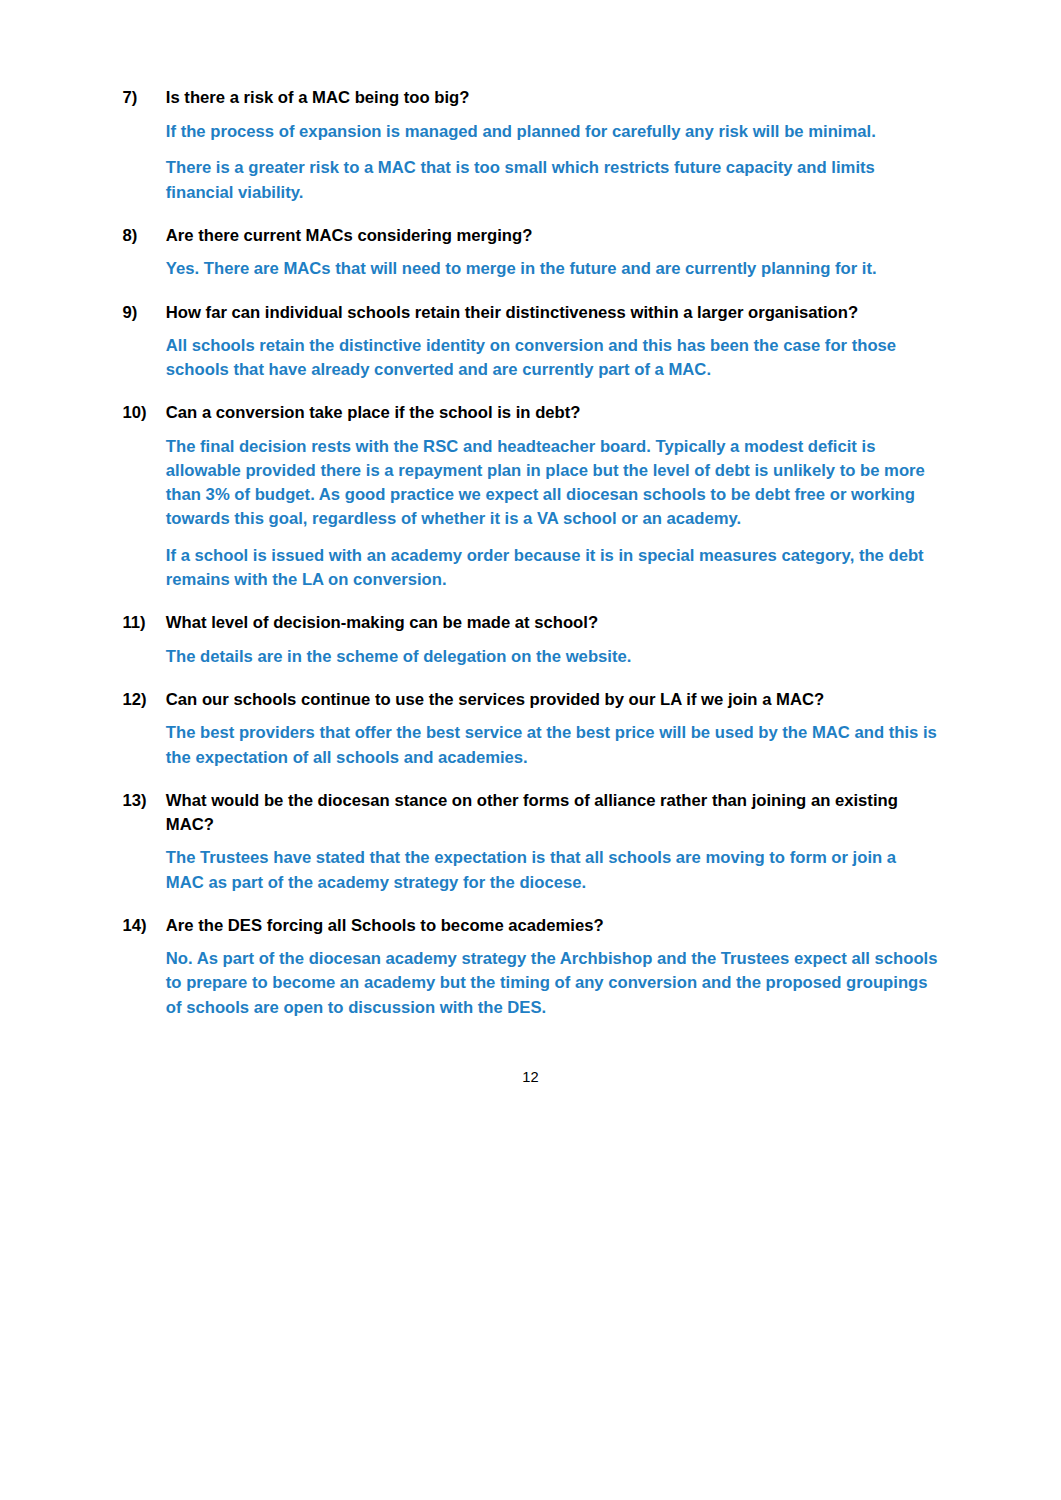Is there a risk of a MAC being too big?
If the process of expansion is managed and planned for carefully any risk will be minimal.
There is a greater risk to a MAC that is too small which restricts future capacity and limits financial viability.
Are there current MACs considering merging?
Yes. There are MACs that will need to merge in the future and are currently planning for it.
How far can individual schools retain their distinctiveness within a larger organisation?
All schools retain the distinctive identity on conversion and this has been the case for those schools that have already converted and are currently part of a MAC.
Can a conversion take place if the school is in debt?
The final decision rests with the RSC and headteacher board. Typically a modest deficit is allowable provided there is a repayment plan in place but the level of debt is unlikely to be more than 3% of budget. As good practice we expect all diocesan schools to be debt free or working towards this goal, regardless of whether it is a VA school or an academy.
If a school is issued with an academy order because it is in special measures category, the debt remains with the LA on conversion.
What level of decision-making can be made at school?
The details are in the scheme of delegation on the website.
Can our schools continue to use the services provided by our LA if we join a MAC?
The best providers that offer the best service at the best price will be used by the MAC and this is the expectation of all schools and academies.
What would be the diocesan stance on other forms of alliance rather than joining an existing MAC?
The Trustees have stated that the expectation is that all schools are moving to form or join a MAC as part of the academy strategy for the diocese.
Are the DES forcing all Schools to become academies?
No. As part of the diocesan academy strategy the Archbishop and the Trustees expect all schools to prepare to become an academy but the timing of any conversion and the proposed groupings of schools are open to discussion with the DES.
12